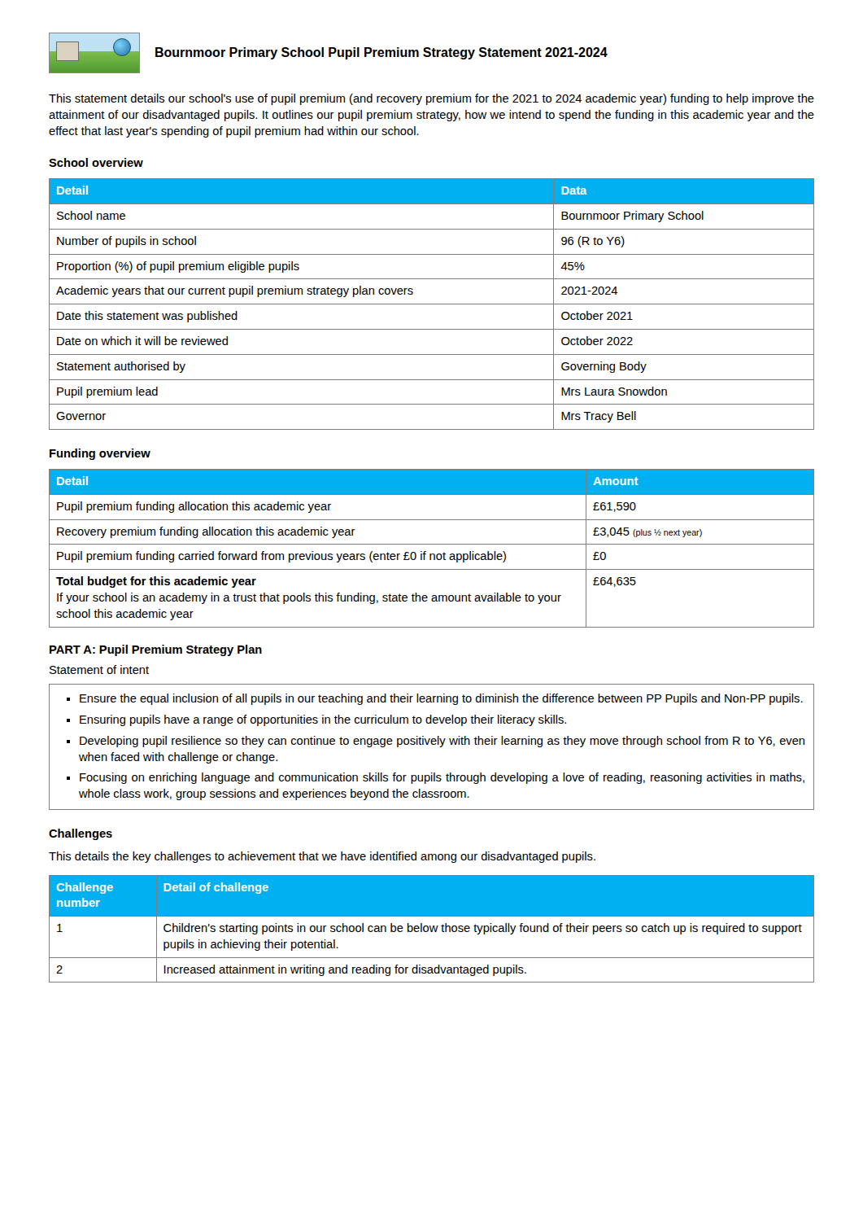Bournmoor Primary School Pupil Premium Strategy Statement 2021-2024
This statement details our school's use of pupil premium (and recovery premium for the 2021 to 2024 academic year) funding to help improve the attainment of our disadvantaged pupils. It outlines our pupil premium strategy, how we intend to spend the funding in this academic year and the effect that last year's spending of pupil premium had within our school.
School overview
| Detail | Data |
| --- | --- |
| School name | Bournmoor Primary School |
| Number of pupils in school | 96 (R to Y6) |
| Proportion (%) of pupil premium eligible pupils | 45% |
| Academic years that our current pupil premium strategy plan covers | 2021-2024 |
| Date this statement was published | October 2021 |
| Date on which it will be reviewed | October 2022 |
| Statement authorised by | Governing Body |
| Pupil premium lead | Mrs Laura Snowdon |
| Governor | Mrs Tracy Bell |
Funding overview
| Detail | Amount |
| --- | --- |
| Pupil premium funding allocation this academic year | £61,590 |
| Recovery premium funding allocation this academic year | £3,045 (plus ½ next year) |
| Pupil premium funding carried forward from previous years (enter £0 if not applicable) | £0 |
| Total budget for this academic year If your school is an academy in a trust that pools this funding, state the amount available to your school this academic year | £64,635 |
PART A: Pupil Premium Strategy Plan
Statement of intent
Ensure the equal inclusion of all pupils in our teaching and their learning to diminish the difference between PP Pupils and Non-PP pupils.
Ensuring pupils have a range of opportunities in the curriculum to develop their literacy skills.
Developing pupil resilience so they can continue to engage positively with their learning as they move through school from R to Y6, even when faced with challenge or change.
Focusing on enriching language and communication skills for pupils through developing a love of reading, reasoning activities in maths, whole class work, group sessions and experiences beyond the classroom.
Challenges
This details the key challenges to achievement that we have identified among our disadvantaged pupils.
| Challenge number | Detail of challenge |
| --- | --- |
| 1 | Children's starting points in our school can be below those typically found of their peers so catch up is required to support pupils in achieving their potential. |
| 2 | Increased attainment in writing and reading for disadvantaged pupils. |